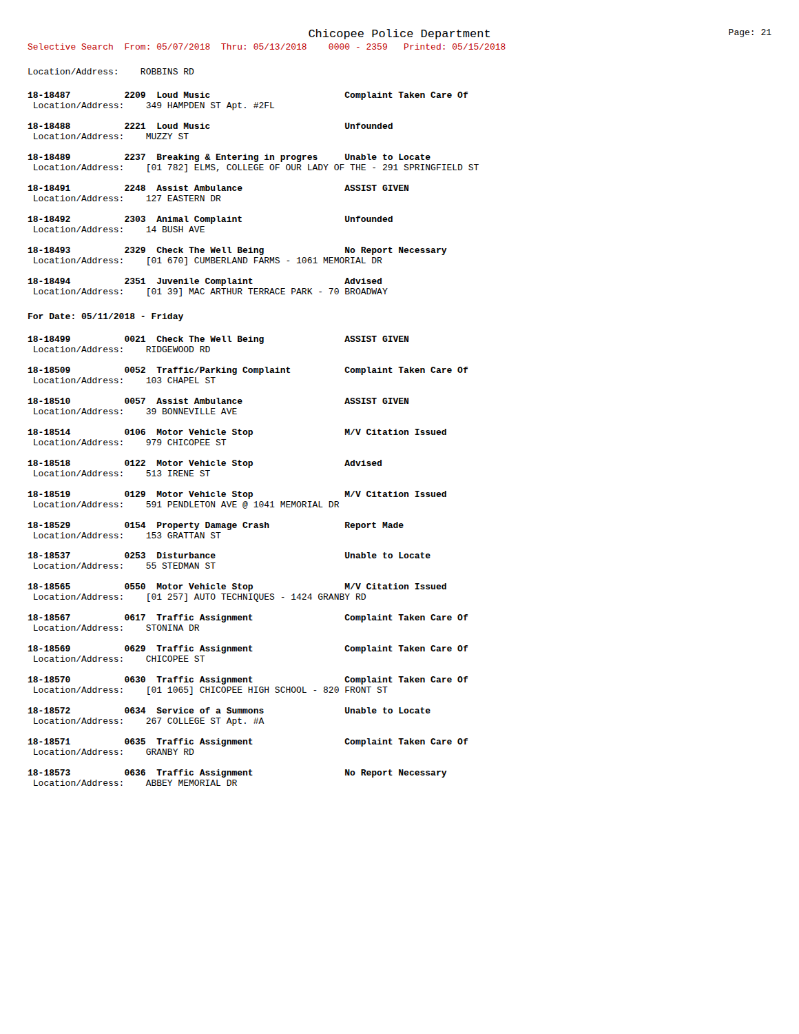Chicopee Police Department Page: 21
Selective Search From: 05/07/2018 Thru: 05/13/2018 0000 - 2359 Printed: 05/15/2018
Location/Address: ROBBINS RD
18-18487 2209 Loud Music Complaint Taken Care Of
Location/Address: 349 HAMPDEN ST Apt. #2FL
18-18488 2221 Loud Music Unfounded
Location/Address: MUZZY ST
18-18489 2237 Breaking & Entering in progres Unable to Locate
Location/Address: [01 782] ELMS, COLLEGE OF OUR LADY OF THE - 291 SPRINGFIELD ST
18-18491 2248 Assist Ambulance ASSIST GIVEN
Location/Address: 127 EASTERN DR
18-18492 2303 Animal Complaint Unfounded
Location/Address: 14 BUSH AVE
18-18493 2329 Check The Well Being No Report Necessary
Location/Address: [01 670] CUMBERLAND FARMS - 1061 MEMORIAL DR
18-18494 2351 Juvenile Complaint Advised
Location/Address: [01 39] MAC ARTHUR TERRACE PARK - 70 BROADWAY
For Date: 05/11/2018 - Friday
18-18499 0021 Check The Well Being ASSIST GIVEN
Location/Address: RIDGEWOOD RD
18-18509 0052 Traffic/Parking Complaint Complaint Taken Care Of
Location/Address: 103 CHAPEL ST
18-18510 0057 Assist Ambulance ASSIST GIVEN
Location/Address: 39 BONNEVILLE AVE
18-18514 0106 Motor Vehicle Stop M/V Citation Issued
Location/Address: 979 CHICOPEE ST
18-18518 0122 Motor Vehicle Stop Advised
Location/Address: 513 IRENE ST
18-18519 0129 Motor Vehicle Stop M/V Citation Issued
Location/Address: 591 PENDLETON AVE @ 1041 MEMORIAL DR
18-18529 0154 Property Damage Crash Report Made
Location/Address: 153 GRATTAN ST
18-18537 0253 Disturbance Unable to Locate
Location/Address: 55 STEDMAN ST
18-18565 0550 Motor Vehicle Stop M/V Citation Issued
Location/Address: [01 257] AUTO TECHNIQUES - 1424 GRANBY RD
18-18567 0617 Traffic Assignment Complaint Taken Care Of
Location/Address: STONINA DR
18-18569 0629 Traffic Assignment Complaint Taken Care Of
Location/Address: CHICOPEE ST
18-18570 0630 Traffic Assignment Complaint Taken Care Of
Location/Address: [01 1065] CHICOPEE HIGH SCHOOL - 820 FRONT ST
18-18572 0634 Service of a Summons Unable to Locate
Location/Address: 267 COLLEGE ST Apt. #A
18-18571 0635 Traffic Assignment Complaint Taken Care Of
Location/Address: GRANBY RD
18-18573 0636 Traffic Assignment No Report Necessary
Location/Address: ABBEY MEMORIAL DR